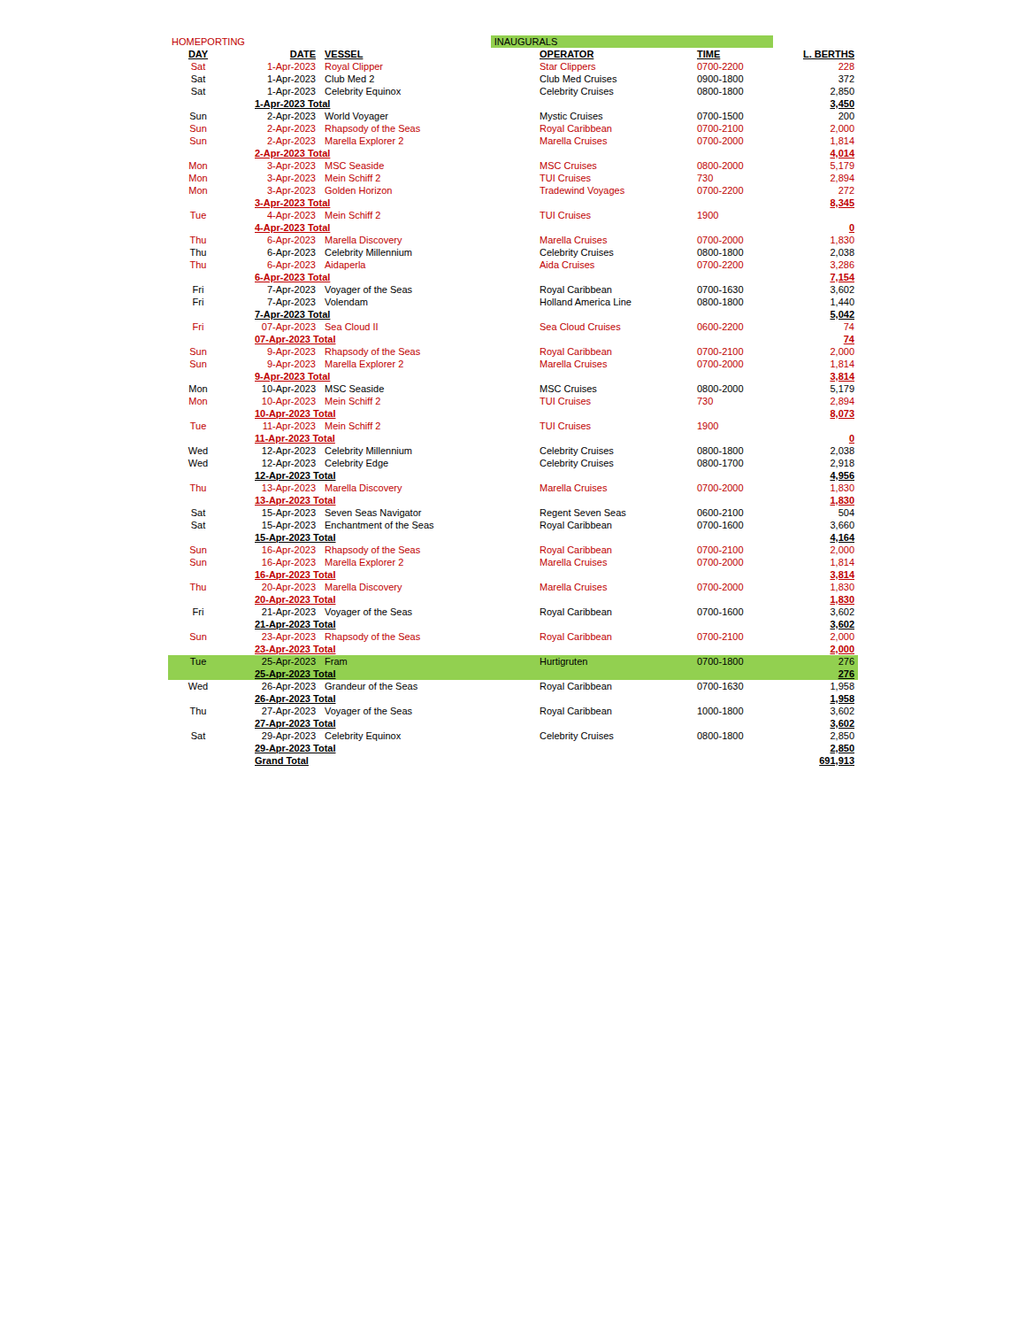| HOMEPORTING | INAUGURALS | | | |
| DAY | DATE | VESSEL | OPERATOR | TIME | L. BERTHS |
| --- | --- | --- | --- | --- | --- |
| Sat | 1-Apr-2023 | Royal Clipper | Star Clippers | 0700-2200 | 228 |
| Sat | 1-Apr-2023 | Club Med 2 | Club Med Cruises | 0900-1800 | 372 |
| Sat | 1-Apr-2023 | Celebrity Equinox | Celebrity Cruises | 0800-1800 | 2,850 |
| | 1-Apr-2023 Total | 3,450 |
| Sun | 2-Apr-2023 | World Voyager | Mystic Cruises | 0700-1500 | 200 |
| Sun | 2-Apr-2023 | Rhapsody of the Seas | Royal Caribbean | 0700-2100 | 2,000 |
| Sun | 2-Apr-2023 | Marella Explorer 2 | Marella Cruises | 0700-2000 | 1,814 |
| | 2-Apr-2023 Total | 4,014 |
| Mon | 3-Apr-2023 | MSC Seaside | MSC Cruises | 0800-2000 | 5,179 |
| Mon | 3-Apr-2023 | Mein Schiff 2 | TUI Cruises | 730 | 2,894 |
| Mon | 3-Apr-2023 | Golden Horizon | Tradewind Voyages | 0700-2200 | 272 |
| | 3-Apr-2023 Total | 8,345 |
| Tue | 4-Apr-2023 | Mein Schiff 2 | TUI Cruises | 1900 | |
| | 4-Apr-2023 Total | 0 |
| Thu | 6-Apr-2023 | Marella Discovery | Marella Cruises | 0700-2000 | 1,830 |
| Thu | 6-Apr-2023 | Celebrity Millennium | Celebrity Cruises | 0800-1800 | 2,038 |
| Thu | 6-Apr-2023 | Aidaperla | Aida Cruises | 0700-2200 | 3,286 |
| | 6-Apr-2023 Total | 7,154 |
| Fri | 7-Apr-2023 | Voyager of the Seas | Royal Caribbean | 0700-1630 | 3,602 |
| Fri | 7-Apr-2023 | Volendam | Holland America Line | 0800-1800 | 1,440 |
| | 7-Apr-2023 Total | 5,042 |
| Fri | 07-Apr-2023 | Sea Cloud II | Sea Cloud Cruises | 0600-2200 | 74 |
| | 07-Apr-2023 Total | 74 |
| Sun | 9-Apr-2023 | Rhapsody of the Seas | Royal Caribbean | 0700-2100 | 2,000 |
| Sun | 9-Apr-2023 | Marella Explorer 2 | Marella Cruises | 0700-2000 | 1,814 |
| | 9-Apr-2023 Total | 3,814 |
| Mon | 10-Apr-2023 | MSC Seaside | MSC Cruises | 0800-2000 | 5,179 |
| Mon | 10-Apr-2023 | Mein Schiff 2 | TUI Cruises | 730 | 2,894 |
| | 10-Apr-2023 Total | 8,073 |
| Tue | 11-Apr-2023 | Mein Schiff 2 | TUI Cruises | 1900 | |
| | 11-Apr-2023 Total | 0 |
| Wed | 12-Apr-2023 | Celebrity Millennium | Celebrity Cruises | 0800-1800 | 2,038 |
| Wed | 12-Apr-2023 | Celebrity Edge | Celebrity Cruises | 0800-1700 | 2,918 |
| | 12-Apr-2023 Total | 4,956 |
| Thu | 13-Apr-2023 | Marella Discovery | Marella Cruises | 0700-2000 | 1,830 |
| | 13-Apr-2023 Total | 1,830 |
| Sat | 15-Apr-2023 | Seven Seas Navigator | Regent Seven Seas | 0600-2100 | 504 |
| Sat | 15-Apr-2023 | Enchantment of the Seas | Royal Caribbean | 0700-1600 | 3,660 |
| | 15-Apr-2023 Total | 4,164 |
| Sun | 16-Apr-2023 | Rhapsody of the Seas | Royal Caribbean | 0700-2100 | 2,000 |
| Sun | 16-Apr-2023 | Marella Explorer 2 | Marella Cruises | 0700-2000 | 1,814 |
| | 16-Apr-2023 Total | 3,814 |
| Thu | 20-Apr-2023 | Marella Discovery | Marella Cruises | 0700-2000 | 1,830 |
| | 20-Apr-2023 Total | 1,830 |
| Fri | 21-Apr-2023 | Voyager of the Seas | Royal Caribbean | 0700-1600 | 3,602 |
| | 21-Apr-2023 Total | 3,602 |
| Sun | 23-Apr-2023 | Rhapsody of the Seas | Royal Caribbean | 0700-2100 | 2,000 |
| | 23-Apr-2023 Total | 2,000 |
| Tue | 25-Apr-2023 | Fram | Hurtigruten | 0700-1800 | 276 |
| | 25-Apr-2023 Total | 276 |
| Wed | 26-Apr-2023 | Grandeur of the Seas | Royal Caribbean | 0700-1630 | 1,958 |
| | 26-Apr-2023 Total | 1,958 |
| Thu | 27-Apr-2023 | Voyager of the Seas | Royal Caribbean | 1000-1800 | 3,602 |
| | 27-Apr-2023 Total | 3,602 |
| Sat | 29-Apr-2023 | Celebrity Equinox | Celebrity Cruises | 0800-1800 | 2,850 |
| | 29-Apr-2023 Total | 2,850 |
| | Grand Total | 691,913 |